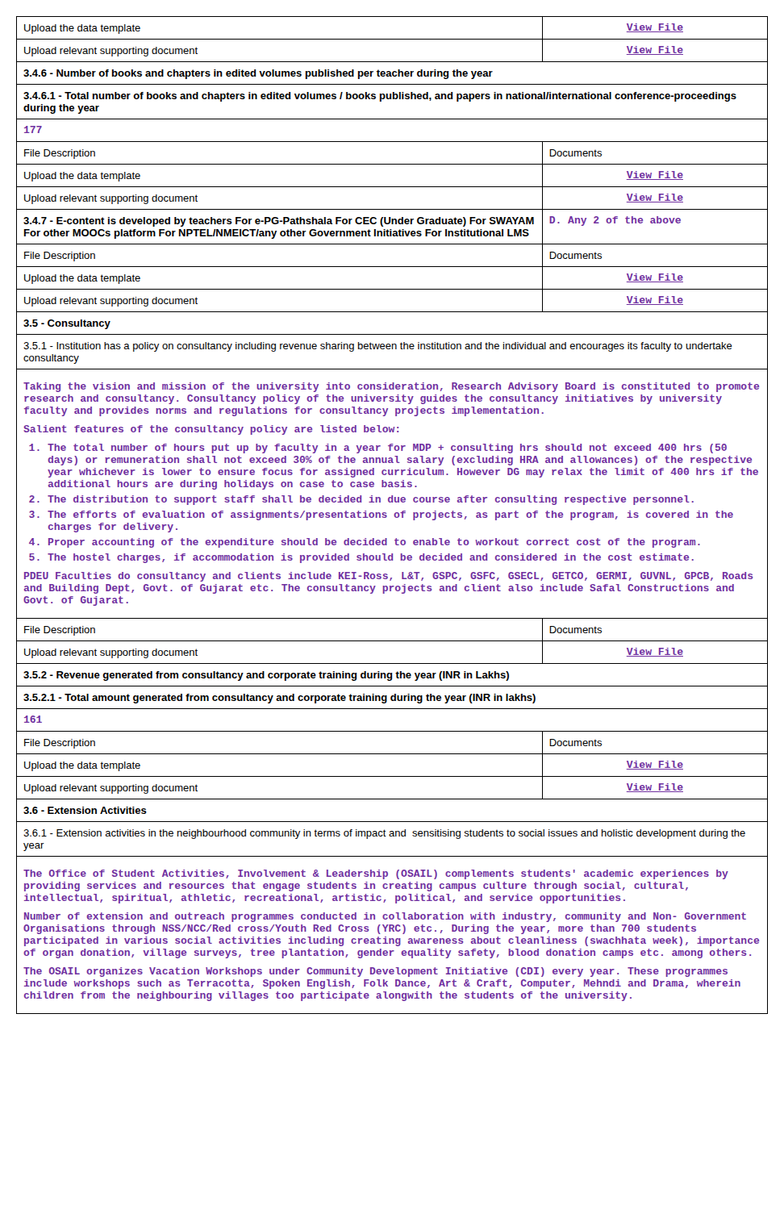| Upload the data template | View File |
| Upload relevant supporting document | View File |
| 3.4.6 - Number of books and chapters in edited volumes published per teacher during the year |
| 3.4.6.1 - Total number of books and chapters in edited volumes / books published, and papers in national/international conference-proceedings during the year |
| 177 |
| File Description | Documents |
| Upload the data template | View File |
| Upload relevant supporting document | View File |
| 3.4.7 - E-content is developed by teachers For e-PG-Pathshala For CEC (Under Graduate) For SWAYAM For other MOOCs platform For NPTEL/NMEICT/any other Government Initiatives For Institutional LMS | D. Any 2 of the above |
| File Description | Documents |
| Upload the data template | View File |
| Upload relevant supporting document | View File |
| 3.5 - Consultancy |
| 3.5.1 - Institution has a policy on consultancy including revenue sharing between the institution and the individual and encourages its faculty to undertake consultancy |
| Taking the vision and mission of the university into consideration, Research Advisory Board is constituted to promote research and consultancy. Consultancy policy of the university guides the consultancy initiatives by university faculty and provides norms and regulations for consultancy projects implementation. Salient features of the consultancy policy are listed below: The total number of hours put up by faculty in a year for MDP + consulting hrs should not exceed 400 hrs (50 days) or remuneration shall not exceed 30% of the annual salary (excluding HRA and allowances) of the respective year whichever is lower to ensure focus for assigned curriculum. However DG may relax the limit of 400 hrs if the additional hours are during holidays on case to case basis. The distribution to support staff shall be decided in due course after consulting respective personnel. The efforts of evaluation of assignments/presentations of projects, as part of the program, is covered in the charges for delivery. Proper accounting of the expenditure should be decided to enable to workout correct cost of the program. The hostel charges, if accommodation is provided should be decided and considered in the cost estimate. PDEU Faculties do consultancy and clients include KEI-Ross, L&T, GSPC, GSFC, GSECL, GETCO, GERMI, GUVNL, GPCB, Roads and Building Dept, Govt. of Gujarat etc. The consultancy projects and client also include Safal Constructions and Govt. of Gujarat. |
| File Description | Documents |
| Upload relevant supporting document | View File |
| 3.5.2 - Revenue generated from consultancy and corporate training during the year (INR in Lakhs) |
| 3.5.2.1 - Total amount generated from consultancy and corporate training during the year (INR in lakhs) |
| 161 |
| File Description | Documents |
| Upload the data template | View File |
| Upload relevant supporting document | View File |
| 3.6 - Extension Activities |
| 3.6.1 - Extension activities in the neighbourhood community in terms of impact and sensitising students to social issues and holistic development during the year |
| The Office of Student Activities, Involvement & Leadership (OSAIL) complements students' academic experiences by providing services and resources that engage students in creating campus culture through social, cultural, intellectual, spiritual, athletic, recreational, artistic, political, and service opportunities. Number of extension and outreach programmes conducted in collaboration with industry, community and Non- Government Organisations through NSS/NCC/Red cross/Youth Red Cross (YRC) etc., During the year, more than 700 students participated in various social activities including creating awareness about cleanliness (swachhata week), importance of organ donation, village surveys, tree plantation, gender equality safety, blood donation camps etc. among others. The OSAIL organizes Vacation Workshops under Community Development Initiative (CDI) every year. These programmes include workshops such as Terracotta, Spoken English, Folk Dance, Art & Craft, Computer, Mehndi and Drama, wherein children from the neighbouring villages too participate alongwith the students of the university. |